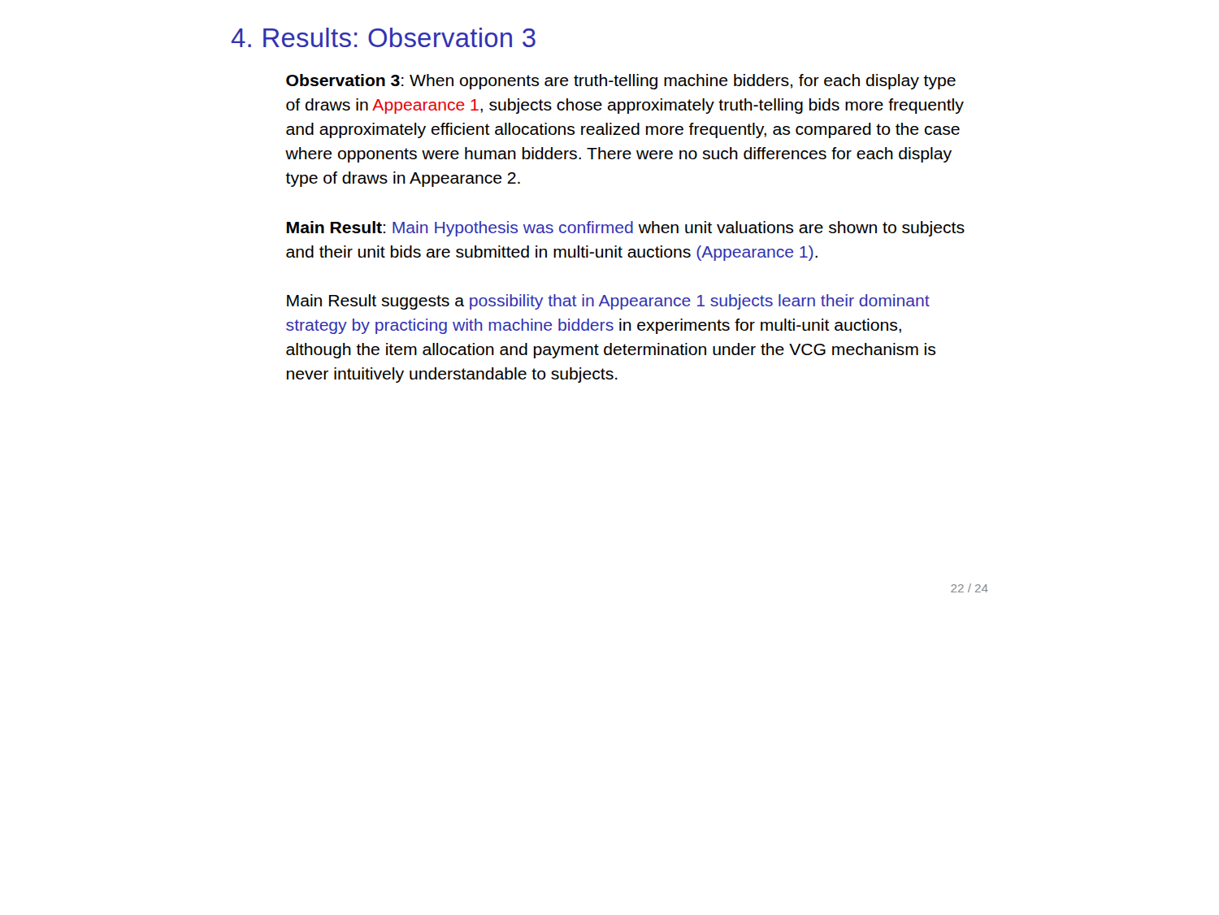4. Results: Observation 3
Observation 3: When opponents are truth-telling machine bidders, for each display type of draws in Appearance 1, subjects chose approximately truth-telling bids more frequently and approximately efficient allocations realized more frequently, as compared to the case where opponents were human bidders. There were no such differences for each display type of draws in Appearance 2.
Main Result: Main Hypothesis was confirmed when unit valuations are shown to subjects and their unit bids are submitted in multi-unit auctions (Appearance 1).
Main Result suggests a possibility that in Appearance 1 subjects learn their dominant strategy by practicing with machine bidders in experiments for multi-unit auctions, although the item allocation and payment determination under the VCG mechanism is never intuitively understandable to subjects.
22 / 24